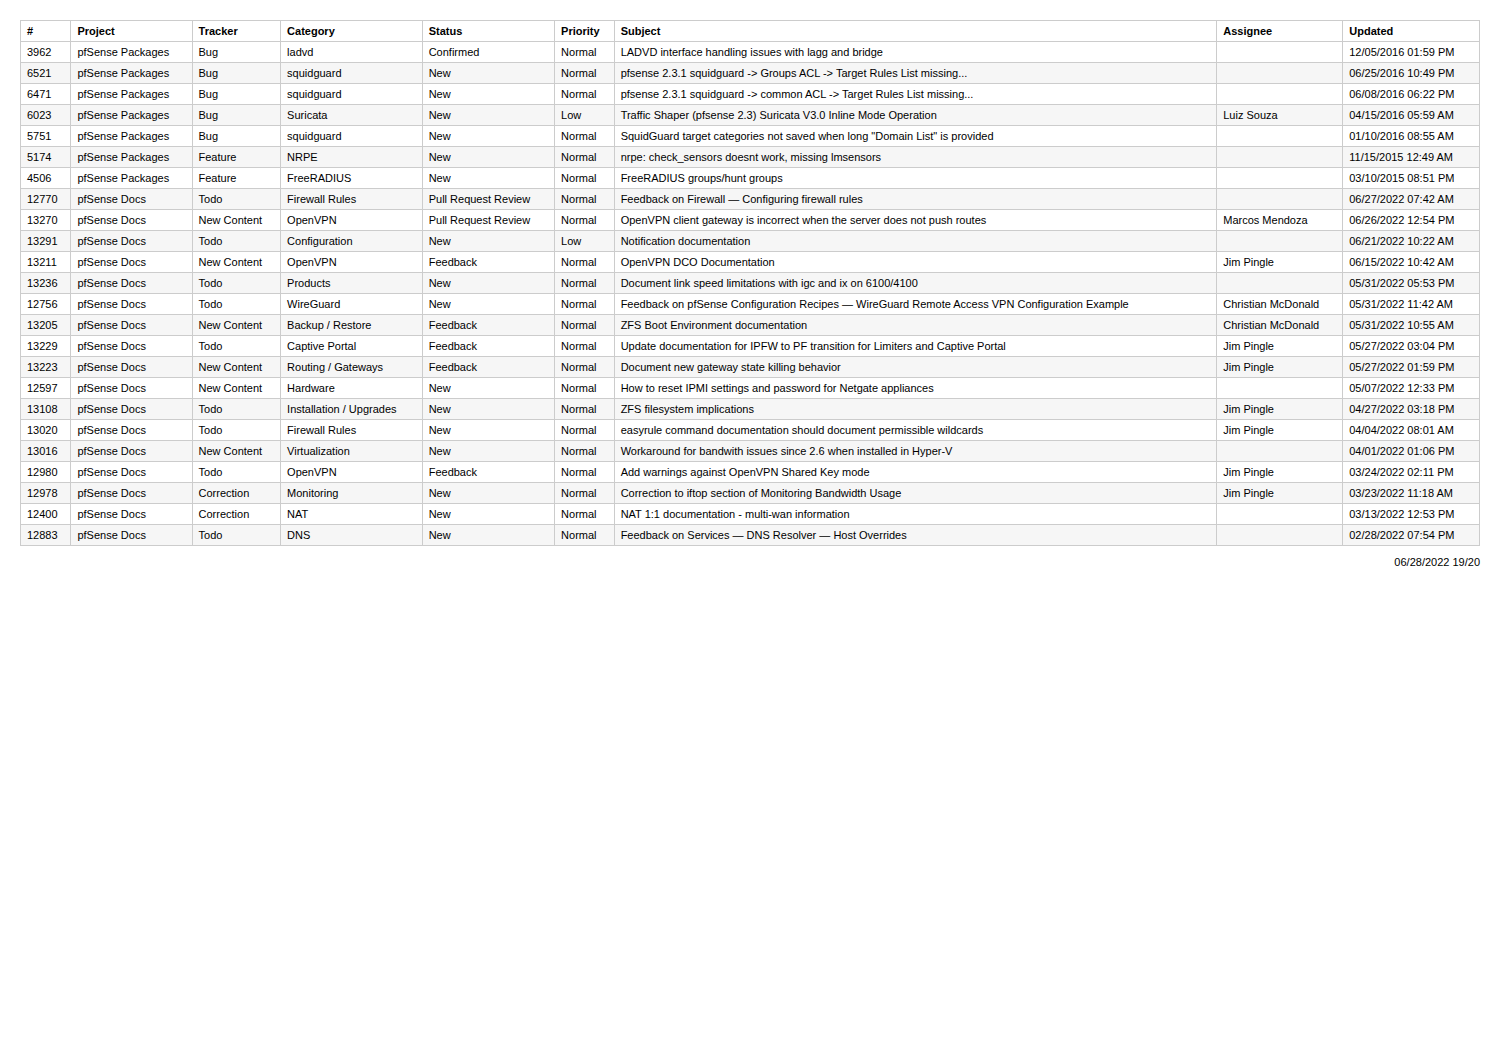| # | Project | Tracker | Category | Status | Priority | Subject | Assignee | Updated |
| --- | --- | --- | --- | --- | --- | --- | --- | --- |
| 3962 | pfSense Packages | Bug | ladvd | Confirmed | Normal | LADVD interface handling issues with lagg and bridge | | 12/05/2016 01:59 PM |
| 6521 | pfSense Packages | Bug | squidguard | New | Normal | pfsense 2.3.1 squidguard -> Groups ACL -> Target Rules List missing... | | 06/25/2016 10:49 PM |
| 6471 | pfSense Packages | Bug | squidguard | New | Normal | pfsense 2.3.1 squidguard -> common ACL -> Target Rules List missing... | | 06/08/2016 06:22 PM |
| 6023 | pfSense Packages | Bug | Suricata | New | Low | Traffic Shaper (pfsense 2.3) Suricata V3.0 Inline Mode Operation | Luiz Souza | 04/15/2016 05:59 AM |
| 5751 | pfSense Packages | Bug | squidguard | New | Normal | SquidGuard target categories not saved when long "Domain List" is provided | | 01/10/2016 08:55 AM |
| 5174 | pfSense Packages | Feature | NRPE | New | Normal | nrpe: check_sensors doesnt work, missing lmsensors | | 11/15/2015 12:49 AM |
| 4506 | pfSense Packages | Feature | FreeRADIUS | New | Normal | FreeRADIUS groups/hunt groups | | 03/10/2015 08:51 PM |
| 12770 | pfSense Docs | Todo | Firewall Rules | Pull Request Review | Normal | Feedback on Firewall — Configuring firewall rules | | 06/27/2022 07:42 AM |
| 13270 | pfSense Docs | New Content | OpenVPN | Pull Request Review | Normal | OpenVPN client gateway is incorrect when the server does not push routes | Marcos Mendoza | 06/26/2022 12:54 PM |
| 13291 | pfSense Docs | Todo | Configuration | New | Low | Notification documentation | | 06/21/2022 10:22 AM |
| 13211 | pfSense Docs | New Content | OpenVPN | Feedback | Normal | OpenVPN DCO Documentation | Jim Pingle | 06/15/2022 10:42 AM |
| 13236 | pfSense Docs | Todo | Products | New | Normal | Document link speed limitations with igc and ix on 6100/4100 | | 05/31/2022 05:53 PM |
| 12756 | pfSense Docs | Todo | WireGuard | New | Normal | Feedback on pfSense Configuration Recipes — WireGuard Remote Access VPN Configuration Example | Christian McDonald | 05/31/2022 11:42 AM |
| 13205 | pfSense Docs | New Content | Backup / Restore | Feedback | Normal | ZFS Boot Environment documentation | Christian McDonald | 05/31/2022 10:55 AM |
| 13229 | pfSense Docs | Todo | Captive Portal | Feedback | Normal | Update documentation for IPFW to PF transition for Limiters and Captive Portal | Jim Pingle | 05/27/2022 03:04 PM |
| 13223 | pfSense Docs | New Content | Routing / Gateways | Feedback | Normal | Document new gateway state killing behavior | Jim Pingle | 05/27/2022 01:59 PM |
| 12597 | pfSense Docs | New Content | Hardware | New | Normal | How to reset IPMI settings and password for Netgate appliances | | 05/07/2022 12:33 PM |
| 13108 | pfSense Docs | Todo | Installation / Upgrades | New | Normal | ZFS filesystem implications | Jim Pingle | 04/27/2022 03:18 PM |
| 13020 | pfSense Docs | Todo | Firewall Rules | New | Normal | easyrule command documentation should document permissible wildcards | Jim Pingle | 04/04/2022 08:01 AM |
| 13016 | pfSense Docs | New Content | Virtualization | New | Normal | Workaround for bandwith issues since 2.6 when installed in Hyper-V | | 04/01/2022 01:06 PM |
| 12980 | pfSense Docs | Todo | OpenVPN | Feedback | Normal | Add warnings against OpenVPN Shared Key mode | Jim Pingle | 03/24/2022 02:11 PM |
| 12978 | pfSense Docs | Correction | Monitoring | New | Normal | Correction to iftop section of Monitoring Bandwidth Usage | Jim Pingle | 03/23/2022 11:18 AM |
| 12400 | pfSense Docs | Correction | NAT | New | Normal | NAT 1:1 documentation - multi-wan information | | 03/13/2022 12:53 PM |
| 12883 | pfSense Docs | Todo | DNS | New | Normal | Feedback on Services — DNS Resolver — Host Overrides | | 02/28/2022 07:54 PM |
06/28/2022 19/20